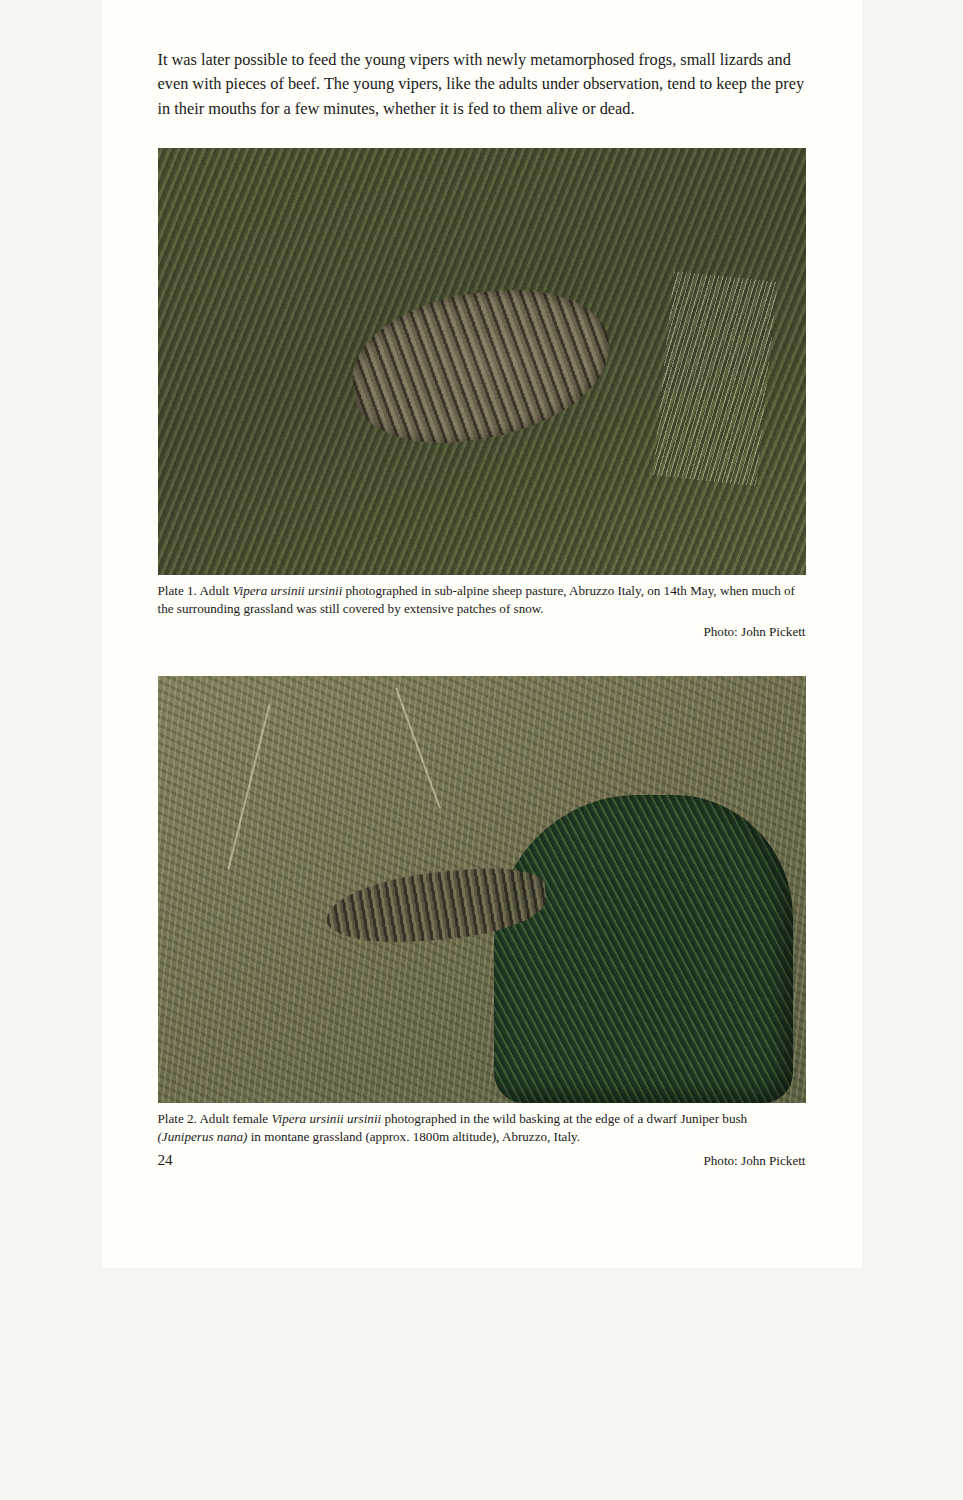It was later possible to feed the young vipers with newly metamorphosed frogs, small lizards and even with pieces of beef. The young vipers, like the adults under observation, tend to keep the prey in their mouths for a few minutes, whether it is fed to them alive or dead.
Plate 1. Adult Vipera ursinii ursinii photographed in sub-alpine sheep pasture, Abruzzo Italy, on 14th May, when much of the surrounding grassland was still covered by extensive patches of snow.
Photo: John Pickett
Plate 2. Adult female Vipera ursinii ursinii photographed in the wild basking at the edge of a dwarf Juniper bush (Juniperus nana) in montane grassland (approx. 1800m altitude), Abruzzo, Italy.
24 Photo: John Pickett